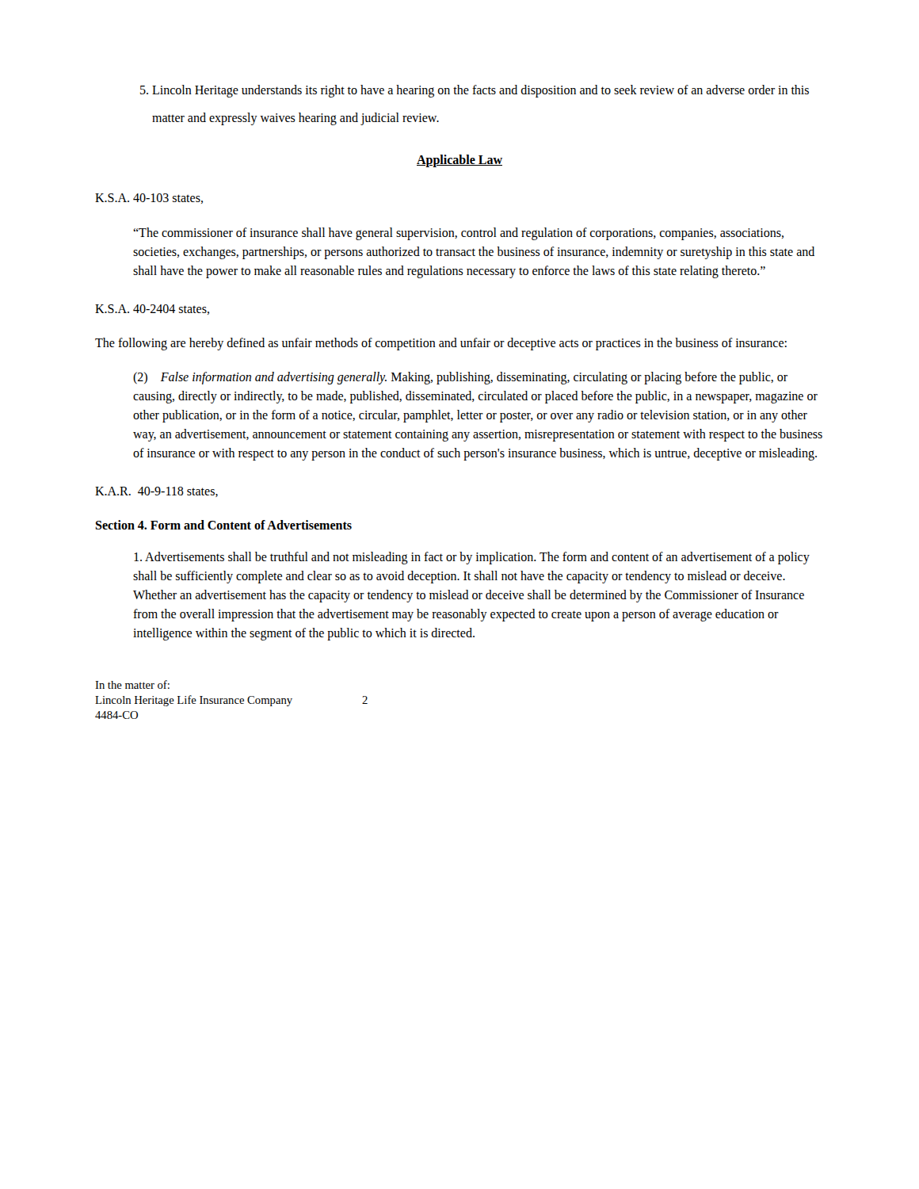Lincoln Heritage understands its right to have a hearing on the facts and disposition and to seek review of an adverse order in this matter and expressly waives hearing and judicial review.
Applicable Law
K.S.A. 40-103 states,
“The commissioner of insurance shall have general supervision, control and regulation of corporations, companies, associations, societies, exchanges, partnerships, or persons authorized to transact the business of insurance, indemnity or suretyship in this state and shall have the power to make all reasonable rules and regulations necessary to enforce the laws of this state relating thereto.”
K.S.A. 40-2404 states,
The following are hereby defined as unfair methods of competition and unfair or deceptive acts or practices in the business of insurance:
(2) False information and advertising generally. Making, publishing, disseminating, circulating or placing before the public, or causing, directly or indirectly, to be made, published, disseminated, circulated or placed before the public, in a newspaper, magazine or other publication, or in the form of a notice, circular, pamphlet, letter or poster, or over any radio or television station, or in any other way, an advertisement, announcement or statement containing any assertion, misrepresentation or statement with respect to the business of insurance or with respect to any person in the conduct of such person's insurance business, which is untrue, deceptive or misleading.
K.A.R. 40-9-118 states,
Section 4. Form and Content of Advertisements
1. Advertisements shall be truthful and not misleading in fact or by implication. The form and content of an advertisement of a policy shall be sufficiently complete and clear so as to avoid deception. It shall not have the capacity or tendency to mislead or deceive. Whether an advertisement has the capacity or tendency to mislead or deceive shall be determined by the Commissioner of Insurance from the overall impression that the advertisement may be reasonably expected to create upon a person of average education or intelligence within the segment of the public to which it is directed.
In the matter of:
Lincoln Heritage Life Insurance Company 2
4484-CO